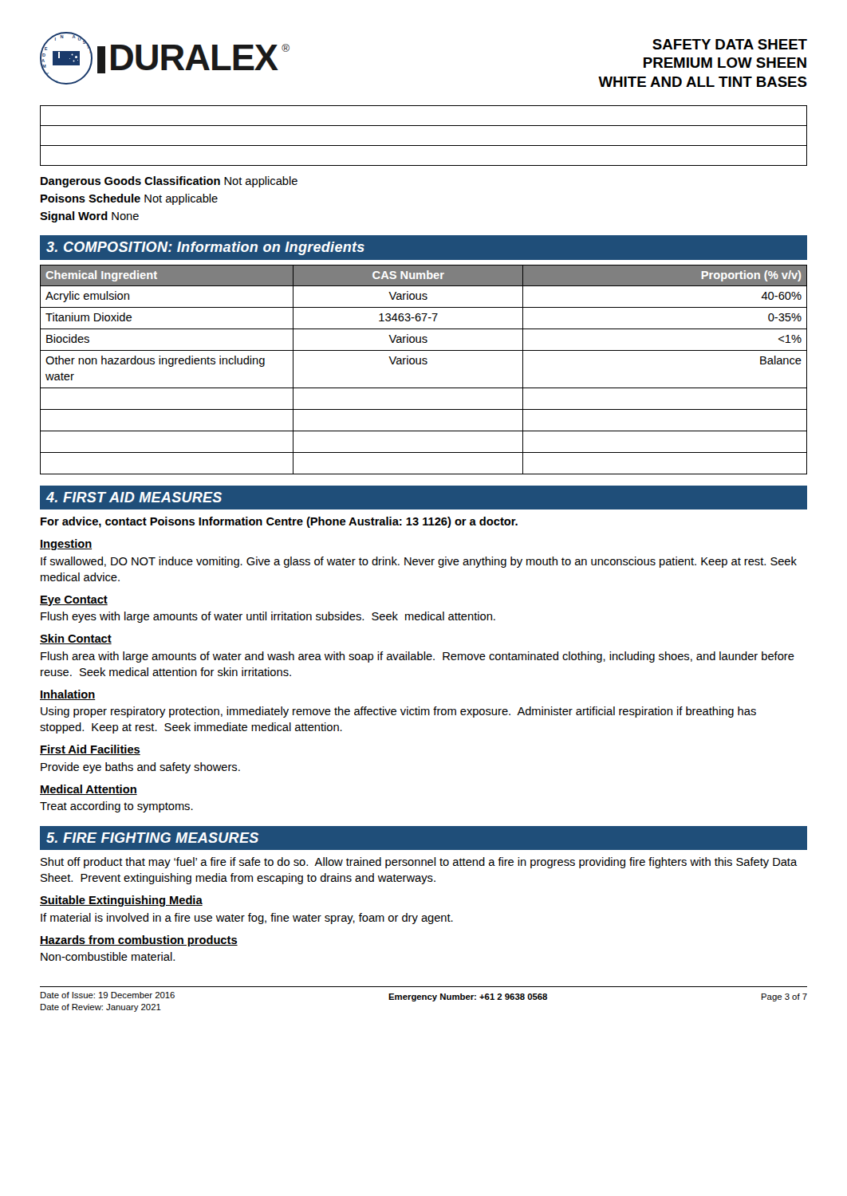P R O U D L Y M A D E I N A U S T R A L I A
DURALEX®
SAFETY DATA SHEET
PREMIUM LOW SHEEN
WHITE AND ALL TINT BASES
Dangerous Goods Classification Not applicable
Poisons Schedule Not applicable
Signal Word None
3. COMPOSITION: Information on Ingredients
| Chemical Ingredient | CAS Number | Proportion (% v/v) |
| --- | --- | --- |
| Acrylic emulsion | Various | 40-60% |
| Titanium Dioxide | 13463-67-7 | 0-35% |
| Biocides | Various | <1% |
| Other non hazardous ingredients including water | Various | Balance |
4. FIRST AID MEASURES
For advice, contact Poisons Information Centre (Phone Australia: 13 1126) or a doctor.
Ingestion
If swallowed, DO NOT induce vomiting. Give a glass of water to drink. Never give anything by mouth to an unconscious patient. Keep at rest. Seek medical advice.
Eye Contact
Flush eyes with large amounts of water until irritation subsides. Seek medical attention.
Skin Contact
Flush area with large amounts of water and wash area with soap if available. Remove contaminated clothing, including shoes, and launder before reuse. Seek medical attention for skin irritations.
Inhalation
Using proper respiratory protection, immediately remove the affective victim from exposure. Administer artificial respiration if breathing has stopped. Keep at rest. Seek immediate medical attention.
First Aid Facilities
Provide eye baths and safety showers.
Medical Attention
Treat according to symptoms.
5. FIRE FIGHTING MEASURES
Shut off product that may ‘fuel’ a fire if safe to do so. Allow trained personnel to attend a fire in progress providing fire fighters with this Safety Data Sheet. Prevent extinguishing media from escaping to drains and waterways.
Suitable Extinguishing Media
If material is involved in a fire use water fog, fine water spray, foam or dry agent.
Hazards from combustion products
Non-combustible material.
Date of Issue: 19 December 2016
Date of Review: January 2021
Emergency Number: +61 2 9638 0568
Page 3 of 7